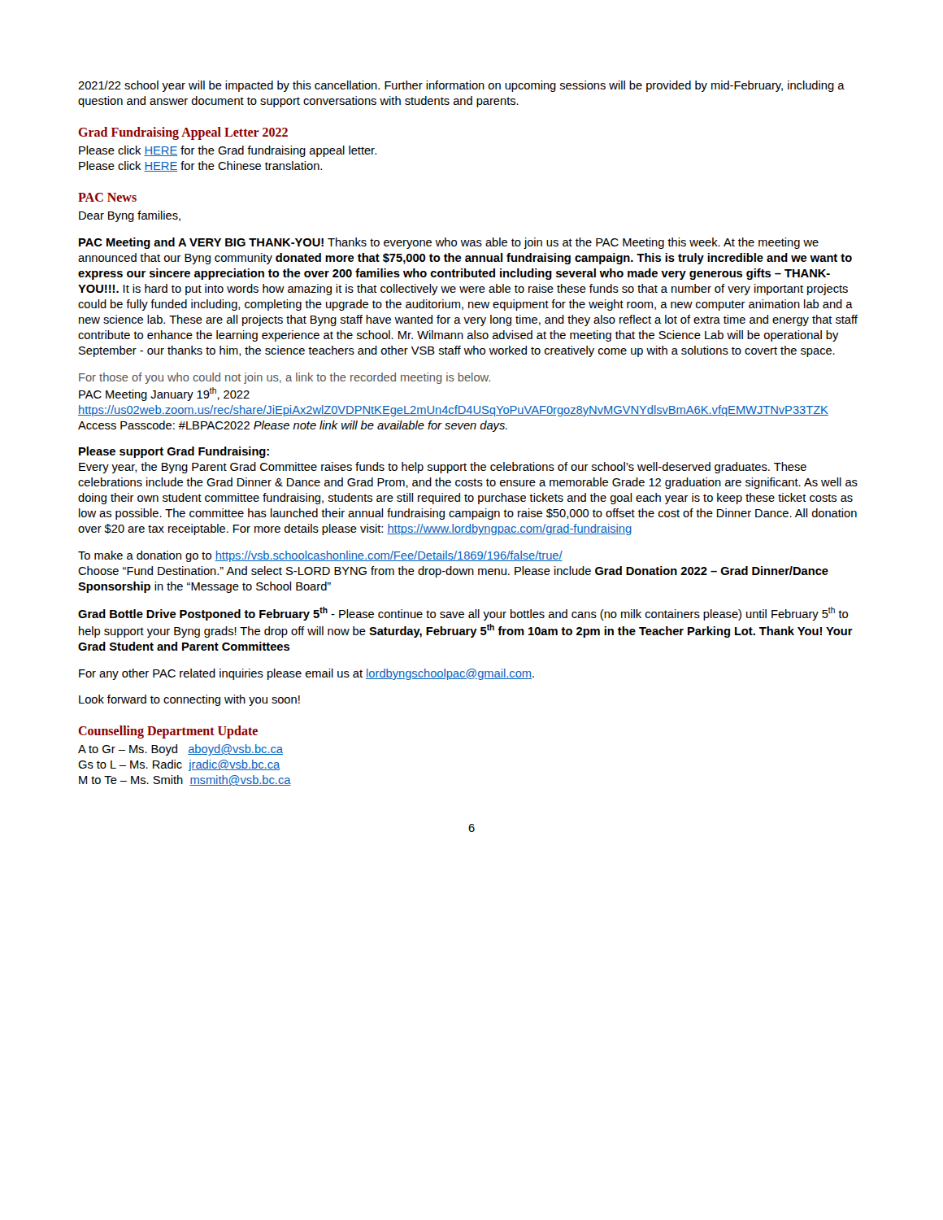2021/22 school year will be impacted by this cancellation. Further information on upcoming sessions will be provided by mid-February, including a question and answer document to support conversations with students and parents.
Grad Fundraising Appeal Letter 2022
Please click HERE for the Grad fundraising appeal letter.
Please click HERE for the Chinese translation.
PAC News
Dear Byng families,
PAC Meeting and A VERY BIG THANK-YOU! Thanks to everyone who was able to join us at the PAC Meeting this week. At the meeting we announced that our Byng community donated more that $75,000 to the annual fundraising campaign. This is truly incredible and we want to express our sincere appreciation to the over 200 families who contributed including several who made very generous gifts – THANK-YOU!!!. It is hard to put into words how amazing it is that collectively we were able to raise these funds so that a number of very important projects could be fully funded including, completing the upgrade to the auditorium, new equipment for the weight room, a new computer animation lab and a new science lab. These are all projects that Byng staff have wanted for a very long time, and they also reflect a lot of extra time and energy that staff contribute to enhance the learning experience at the school. Mr. Wilmann also advised at the meeting that the Science Lab will be operational by September - our thanks to him, the science teachers and other VSB staff who worked to creatively come up with a solutions to covert the space.
For those of you who could not join us, a link to the recorded meeting is below.
PAC Meeting January 19th, 2022
https://us02web.zoom.us/rec/share/JiEpiAx2wlZ0VDPNtKEgeL2mUn4cfD4USqYoPuVAF0rgoz8yNvMGVNYdlsvBmA6K.vfqEMWJTNvP33TZK
Access Passcode: #LBPAC2022 Please note link will be available for seven days.
Please support Grad Fundraising:
Every year, the Byng Parent Grad Committee raises funds to help support the celebrations of our school’s well-deserved graduates. These celebrations include the Grad Dinner & Dance and Grad Prom, and the costs to ensure a memorable Grade 12 graduation are significant. As well as doing their own student committee fundraising, students are still required to purchase tickets and the goal each year is to keep these ticket costs as low as possible. The committee has launched their annual fundraising campaign to raise $50,000 to offset the cost of the Dinner Dance. All donation over $20 are tax receiptable. For more details please visit: https://www.lordbyngpac.com/grad-fundraising
To make a donation go to https://vsb.schoolcashonline.com/Fee/Details/1869/196/false/true/
Choose “Fund Destination.” And select S-LORD BYNG from the drop-down menu. Please include Grad Donation 2022 – Grad Dinner/Dance Sponsorship in the “Message to School Board”
Grad Bottle Drive Postponed to February 5th - Please continue to save all your bottles and cans (no milk containers please) until February 5th to help support your Byng grads! The drop off will now be Saturday, February 5th from 10am to 2pm in the Teacher Parking Lot. Thank You! Your Grad Student and Parent Committees
For any other PAC related inquiries please email us at lordbyngschoolpac@gmail.com.
Look forward to connecting with you soon!
Counselling Department Update
A to Gr – Ms. Boyd aboyd@vsb.bc.ca
Gs to L – Ms. Radic jradic@vsb.bc.ca
M to Te – Ms. Smith msmith@vsb.bc.ca
6